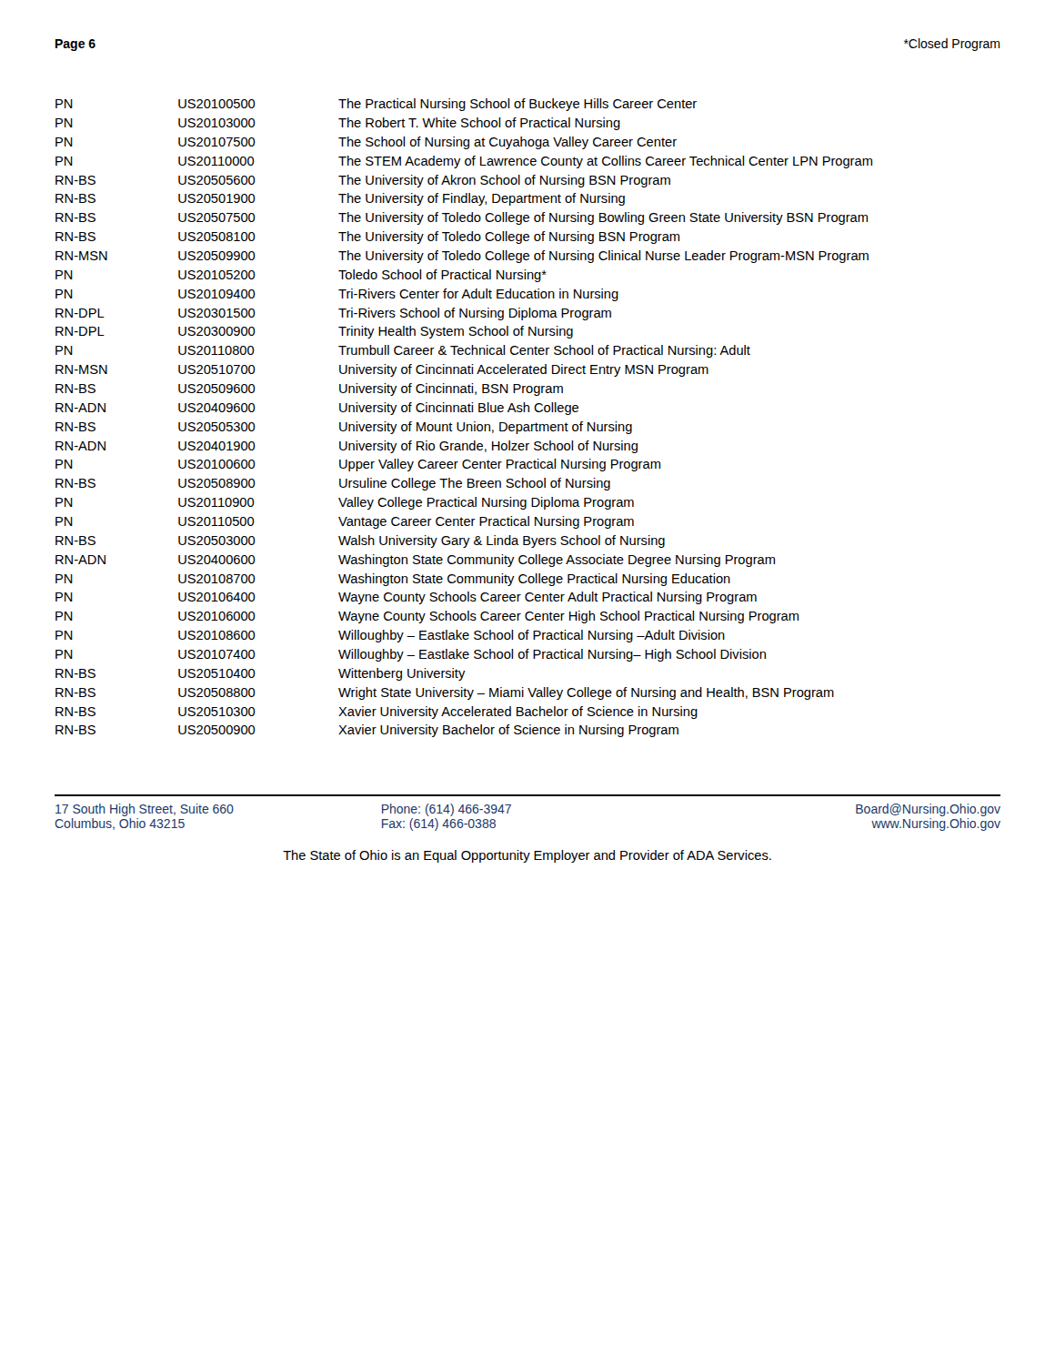Page 6 *Closed Program
| PN | US20100500 | The Practical Nursing School of Buckeye Hills Career Center |
| PN | US20103000 | The Robert T. White School of Practical Nursing |
| PN | US20107500 | The School of Nursing at Cuyahoga Valley Career Center |
| PN | US20110000 | The STEM Academy of Lawrence County at Collins Career Technical Center LPN Program |
| RN-BS | US20505600 | The University of Akron School of Nursing BSN Program |
| RN-BS | US20501900 | The University of Findlay, Department of Nursing |
| RN-BS | US20507500 | The University of Toledo College of Nursing Bowling Green State University BSN Program |
| RN-BS | US20508100 | The University of Toledo College of Nursing BSN Program |
| RN-MSN | US20509900 | The University of Toledo College of Nursing Clinical Nurse Leader Program-MSN Program |
| PN | US20105200 | Toledo School of Practical Nursing* |
| PN | US20109400 | Tri-Rivers Center for Adult Education in Nursing |
| RN-DPL | US20301500 | Tri-Rivers School of Nursing Diploma Program |
| RN-DPL | US20300900 | Trinity Health System School of Nursing |
| PN | US20110800 | Trumbull Career & Technical Center School of Practical Nursing: Adult |
| RN-MSN | US20510700 | University of Cincinnati Accelerated Direct Entry MSN Program |
| RN-BS | US20509600 | University of Cincinnati, BSN Program |
| RN-ADN | US20409600 | University of Cincinnati Blue Ash College |
| RN-BS | US20505300 | University of Mount Union, Department of Nursing |
| RN-ADN | US20401900 | University of Rio Grande, Holzer School of Nursing |
| PN | US20100600 | Upper Valley Career Center Practical Nursing Program |
| RN-BS | US20508900 | Ursuline College The Breen School of Nursing |
| PN | US20110900 | Valley College Practical Nursing Diploma Program |
| PN | US20110500 | Vantage Career Center Practical Nursing Program |
| RN-BS | US20503000 | Walsh University Gary & Linda Byers School of Nursing |
| RN-ADN | US20400600 | Washington State Community College Associate Degree Nursing Program |
| PN | US20108700 | Washington State Community College Practical Nursing Education |
| PN | US20106400 | Wayne County Schools Career Center Adult Practical Nursing Program |
| PN | US20106000 | Wayne County Schools Career Center High School Practical Nursing Program |
| PN | US20108600 | Willoughby – Eastlake School of Practical Nursing –Adult Division |
| PN | US20107400 | Willoughby – Eastlake School of Practical Nursing– High School Division |
| RN-BS | US20510400 | Wittenberg University |
| RN-BS | US20508800 | Wright State University – Miami Valley College of Nursing and Health, BSN Program |
| RN-BS | US20510300 | Xavier University Accelerated Bachelor of Science in Nursing |
| RN-BS | US20500900 | Xavier University Bachelor of Science in Nursing Program |
17 South High Street, Suite 660
Columbus, Ohio 43215
Phone: (614) 466-3947
Fax: (614) 466-0388
Board@Nursing.Ohio.gov
www.Nursing.Ohio.gov
The State of Ohio is an Equal Opportunity Employer and Provider of ADA Services.